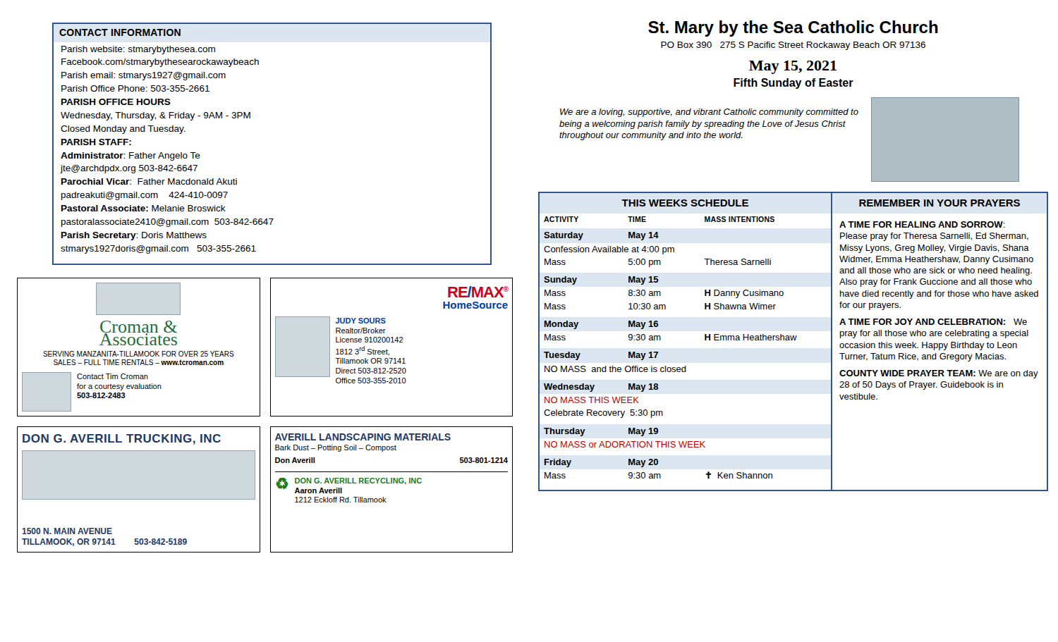CONTACT INFORMATION
Parish website: stmarybythesea.com
Facebook.com/stmarybythesearockawaybeach
Parish email: stmarys1927@gmail.com
Parish Office Phone: 503-355-2661
PARISH OFFICE HOURS
Wednesday, Thursday, & Friday - 9AM - 3PM
Closed Monday and Tuesday.
PARISH STAFF:
Administrator: Father Angelo Te
jte@archdpdx.org 503-842-6647
Parochial Vicar: Father Macdonald Akuti
padreakuti@gmail.com 424-410-0097
Pastoral Associate: Melanie Broswick
pastoralassociate2410@gmail.com 503-842-6647
Parish Secretary: Doris Matthews
stmarys1927doris@gmail.com 503-355-2661
Croman &
Associates
SERVING MANZANITA-TILLAMOOK FOR OVER 25 YEARS
SALES – FULL TIME RENTALS – www.tcroman.com
Contact Tim Croman
for a courtesy evaluation
503-812-2483
RE/MAX®
HomeSource
JUDY SOURS
Realtor/Broker
License 910200142
1812 3rd Street,
Tillamook OR 97141
Direct 503-812-2520
Office 503-355-2010
DON G. AVERILL TRUCKING, INC
1500 N. MAIN AVENUE
TILLAMOOK, OR 97141 503-842-5189
AVERILL LANDSCAPING MATERIALS
Bark Dust – Potting Soil – Compost
Don Averill 503-801-1214
♻
DON G. AVERILL RECYCLING, INC
Aaron Averill
1212 Eckloff Rd. Tillamook
St. Mary by the Sea Catholic Church
PO Box 390 275 S Pacific Street Rockaway Beach OR 97136
May 15, 2021
Fifth Sunday of Easter
We are a loving, supportive, and vibrant Catholic community committed to being a welcoming parish family by spreading the Love of Jesus Christ throughout our community and into the world.
THIS WEEKS SCHEDULE
ACTIVITY TIME MASS INTENTIONS
Saturday May 14
Confession Available at 4:00 pm
Mass 5:00 pm Theresa Sarnelli
Sunday May 15
Mass 8:30 am H Danny Cusimano
Mass 10:30 am H Shawna Wimer
Monday May 16
Mass 9:30 am H Emma Heathershaw
Tuesday May 17
NO MASS and the Office is closed
Wednesday May 18
NO MASS THIS WEEK
Celebrate Recovery 5:30 pm
Thursday May 19
NO MASS or ADORATION THIS WEEK
Friday May 20
Mass 9:30 am✝ Ken Shannon
REMEMBER IN YOUR PRAYERS
A TIME FOR HEALING AND SORROW: Please pray for Theresa Sarnelli, Ed Sherman, Missy Lyons, Greg Molley, Virgie Davis, Shana Widmer, Emma Heathershaw, Danny Cusimano and all those who are sick or who need healing. Also pray for Frank Guccione and all those who have died recently and for those who have asked for our prayers.
A TIME FOR JOY AND CELEBRATION: We pray for all those who are celebrating a special occasion this week. Happy Birthday to Leon Turner, Tatum Rice, and Gregory Macias.
COUNTY WIDE PRAYER TEAM: We are on day 28 of 50 Days of Prayer. Guidebook is in vestibule.